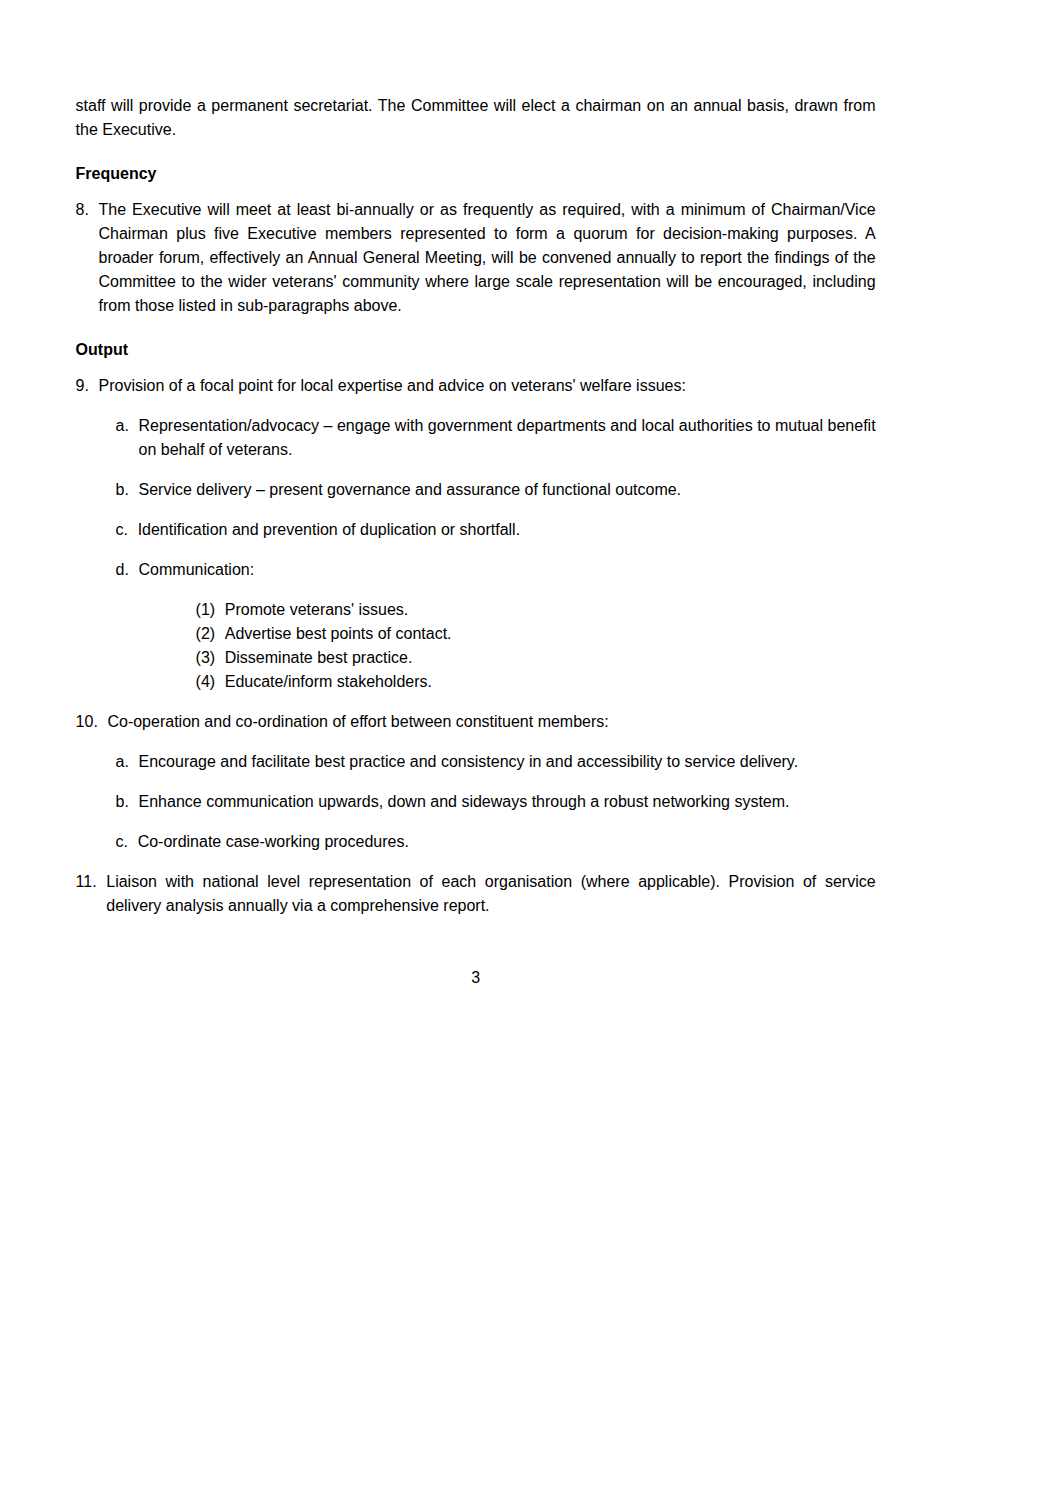staff will provide a permanent secretariat. The Committee will elect a chairman on an annual basis, drawn from the Executive.
Frequency
8. The Executive will meet at least bi-annually or as frequently as required, with a minimum of Chairman/Vice Chairman plus five Executive members represented to form a quorum for decision-making purposes. A broader forum, effectively an Annual General Meeting, will be convened annually to report the findings of the Committee to the wider veterans' community where large scale representation will be encouraged, including from those listed in sub-paragraphs above.
Output
9. Provision of a focal point for local expertise and advice on veterans' welfare issues:
a. Representation/advocacy – engage with government departments and local authorities to mutual benefit on behalf of veterans.
b. Service delivery – present governance and assurance of functional outcome.
c. Identification and prevention of duplication or shortfall.
d. Communication:
(1) Promote veterans' issues.
(2) Advertise best points of contact.
(3) Disseminate best practice.
(4) Educate/inform stakeholders.
10. Co-operation and co-ordination of effort between constituent members:
a. Encourage and facilitate best practice and consistency in and accessibility to service delivery.
b. Enhance communication upwards, down and sideways through a robust networking system.
c. Co-ordinate case-working procedures.
11. Liaison with national level representation of each organisation (where applicable). Provision of service delivery analysis annually via a comprehensive report.
3